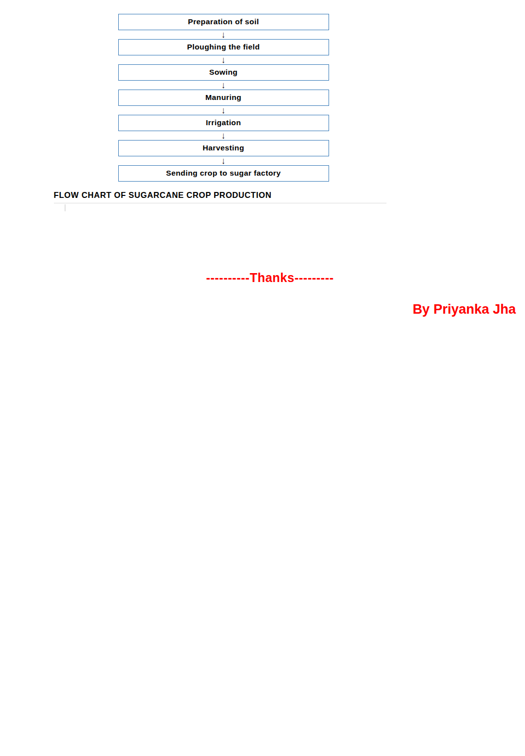Preparation of soil
↓
Ploughing the field
↓
Sowing
↓
Manuring
↓
Irrigation
↓
Harvesting
↓
Sending crop to sugar factory
FLOW CHART OF SUGARCANE CROP PRODUCTION
----------Thanks---------
By Priyanka Jha